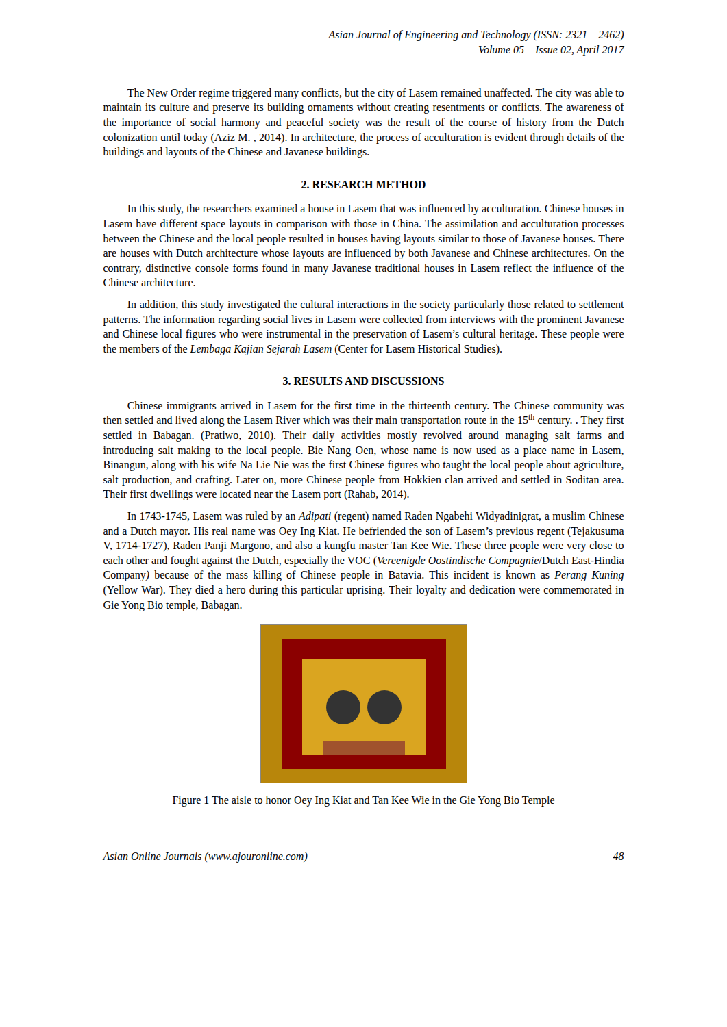Asian Journal of Engineering and Technology (ISSN: 2321 – 2462)
Volume 05 – Issue 02, April 2017
The New Order regime triggered many conflicts, but the city of Lasem remained unaffected. The city was able to maintain its culture and preserve its building ornaments without creating resentments or conflicts. The awareness of the importance of social harmony and peaceful society was the result of the course of history from the Dutch colonization until today (Aziz M. , 2014). In architecture, the process of acculturation is evident through details of the buildings and layouts of the Chinese and Javanese buildings.
2. Research Method
In this study, the researchers examined a house in Lasem that was influenced by acculturation. Chinese houses in Lasem have different space layouts in comparison with those in China. The assimilation and acculturation processes between the Chinese and the local people resulted in houses having layouts similar to those of Javanese houses. There are houses with Dutch architecture whose layouts are influenced by both Javanese and Chinese architectures. On the contrary, distinctive console forms found in many Javanese traditional houses in Lasem reflect the influence of the Chinese architecture.
In addition, this study investigated the cultural interactions in the society particularly those related to settlement patterns. The information regarding social lives in Lasem were collected from interviews with the prominent Javanese and Chinese local figures who were instrumental in the preservation of Lasem’s cultural heritage. These people were the members of the Lembaga Kajian Sejarah Lasem (Center for Lasem Historical Studies).
3. Results and Discussions
Chinese immigrants arrived in Lasem for the first time in the thirteenth century. The Chinese community was then settled and lived along the Lasem River which was their main transportation route in the 15th century. . They first settled in Babagan. (Pratiwo, 2010). Their daily activities mostly revolved around managing salt farms and introducing salt making to the local people. Bie Nang Oen, whose name is now used as a place name in Lasem, Binangun, along with his wife Na Lie Nie was the first Chinese figures who taught the local people about agriculture, salt production, and crafting. Later on, more Chinese people from Hokkien clan arrived and settled in Soditan area. Their first dwellings were located near the Lasem port (Rahab, 2014).
In 1743-1745, Lasem was ruled by an Adipati (regent) named Raden Ngabehi Widyadinigrat, a muslim Chinese and a Dutch mayor. His real name was Oey Ing Kiat. He befriended the son of Lasem’s previous regent (Tejakusuma V, 1714-1727), Raden Panji Margono, and also a kungfu master Tan Kee Wie. These three people were very close to each other and fought against the Dutch, especially the VOC (Vereenigde Oostindische Compagnie/Dutch East-Hindia Company) because of the mass killing of Chinese people in Batavia. This incident is known as Perang Kuning (Yellow War). They died a hero during this particular uprising. Their loyalty and dedication were commemorated in Gie Yong Bio temple, Babagan.
Figure 1 The aisle to honor Oey Ing Kiat and Tan Kee Wie in the Gie Yong Bio Temple
Asian Online Journals (www.ajouronline.com)
48